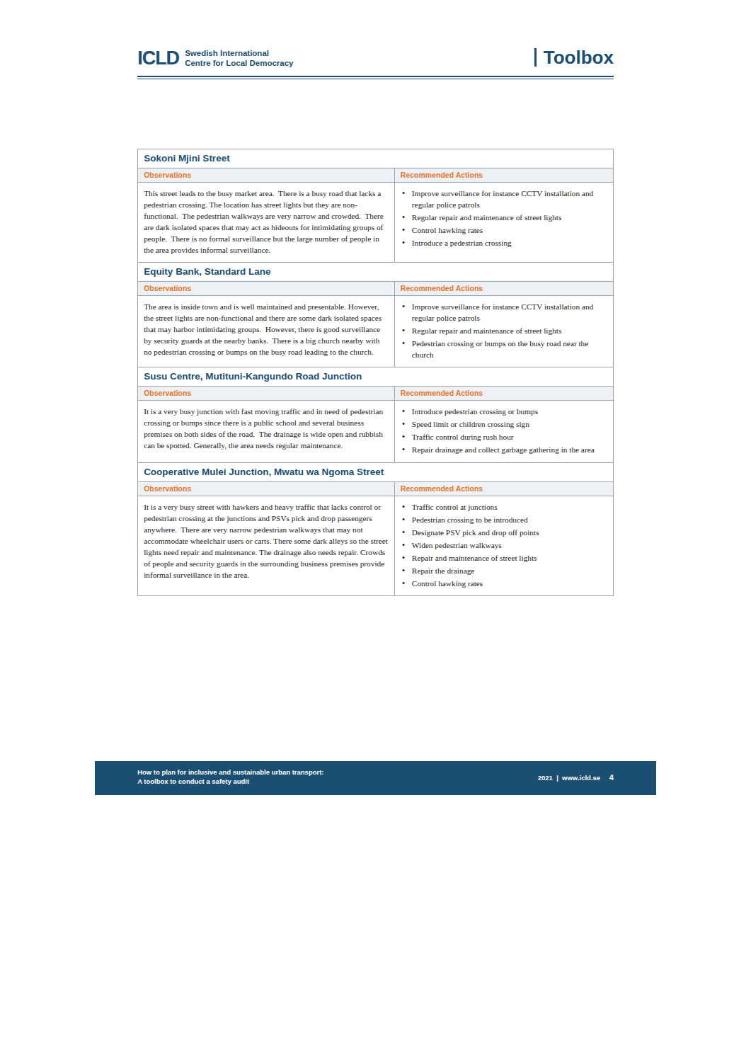ICLD
Swedish International
Centre for Local Democracy
Toolbox
| Sokoni Mjini Street |
| Observations | Recommended Actions |
| This street leads to the busy market area. There is a busy road that lacks a pedestrian crossing. The location has street lights but they are non-functional. The pedestrian walkways are very narrow and crowded. There are dark isolated spaces that may act as hideouts for intimidating groups of people. There is no formal surveillance but the large number of people in the area provides informal surveillance. | Improve surveillance for instance CCTV installation and regular police patrols Regular repair and maintenance of street lights Control hawking rates Introduce a pedestrian crossing |
| Equity Bank, Standard Lane |
| Observations | Recommended Actions |
| The area is inside town and is well maintained and presentable. However, the street lights are non-functional and there are some dark isolated spaces that may harbor intimidating groups. However, there is good surveillance by security guards at the nearby banks. There is a big church nearby with no pedestrian crossing or bumps on the busy road leading to the church. | Improve surveillance for instance CCTV installation and regular police patrols Regular repair and maintenance of street lights Pedestrian crossing or bumps on the busy road near the church |
| Susu Centre, Mutituni-Kangundo Road Junction |
| Observations | Recommended Actions |
| It is a very busy junction with fast moving traffic and in need of pedestrian crossing or bumps since there is a public school and several business premises on both sides of the road. The drainage is wide open and rubbish can be spotted. Generally, the area needs regular maintenance. | Introduce pedestrian crossing or bumps Speed limit or children crossing sign Traffic control during rush hour Repair drainage and collect garbage gathering in the area |
| Cooperative Mulei Junction, Mwatu wa Ngoma Street |
| Observations | Recommended Actions |
| It is a very busy street with hawkers and heavy traffic that lacks control or pedestrian crossing at the junctions and PSVs pick and drop passengers anywhere. There are very narrow pedestrian walkways that may not accommodate wheelchair users or carts. There some dark alleys so the street lights need repair and maintenance. The drainage also needs repair. Crowds of people and security guards in the surrounding business premises provide informal surveillance in the area. | Traffic control at junctions Pedestrian crossing to be introduced Designate PSV pick and drop off points Widen pedestrian walkways Repair and maintenance of street lights Repair the drainage Control hawking rates |
How to plan for inclusive and sustainable urban transport:
A toolbox to conduct a safety audit
2021 | www.icld.se 4